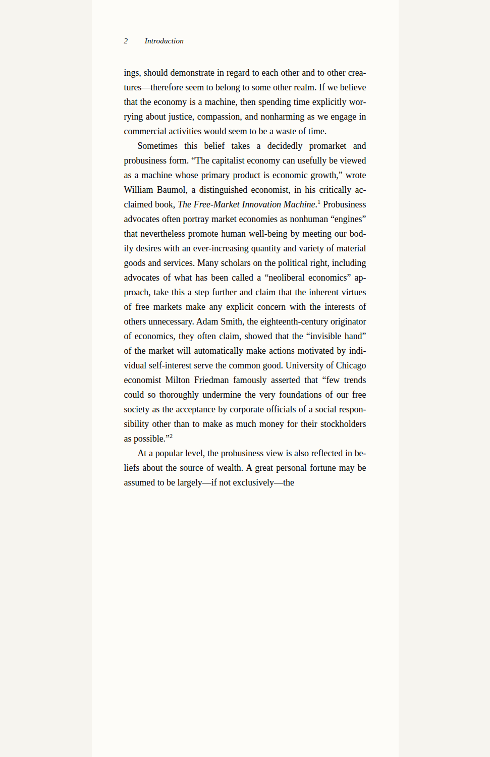2 Introduction
ings, should demonstrate in regard to each other and to other creatures—therefore seem to belong to some other realm. If we believe that the economy is a machine, then spending time explicitly worrying about justice, compassion, and nonharming as we engage in commercial activities would seem to be a waste of time.
Sometimes this belief takes a decidedly promarket and probusiness form. “The capitalist economy can usefully be viewed as a machine whose primary product is economic growth,” wrote William Baumol, a distinguished economist, in his critically acclaimed book, The Free-Market Innovation Machine.1 Probusiness advocates often portray market economies as nonhuman “engines” that nevertheless promote human well-being by meeting our bodily desires with an ever-increasing quantity and variety of material goods and services. Many scholars on the political right, including advocates of what has been called a “neoliberal economics” approach, take this a step further and claim that the inherent virtues of free markets make any explicit concern with the interests of others unnecessary. Adam Smith, the eighteenth-century originator of economics, they often claim, showed that the “invisible hand” of the market will automatically make actions motivated by individual self-interest serve the common good. University of Chicago economist Milton Friedman famously asserted that “few trends could so thoroughly undermine the very foundations of our free society as the acceptance by corporate officials of a social responsibility other than to make as much money for their stockholders as possible.”2
At a popular level, the probusiness view is also reflected in beliefs about the source of wealth. A great personal fortune may be assumed to be largely—if not exclusively—the